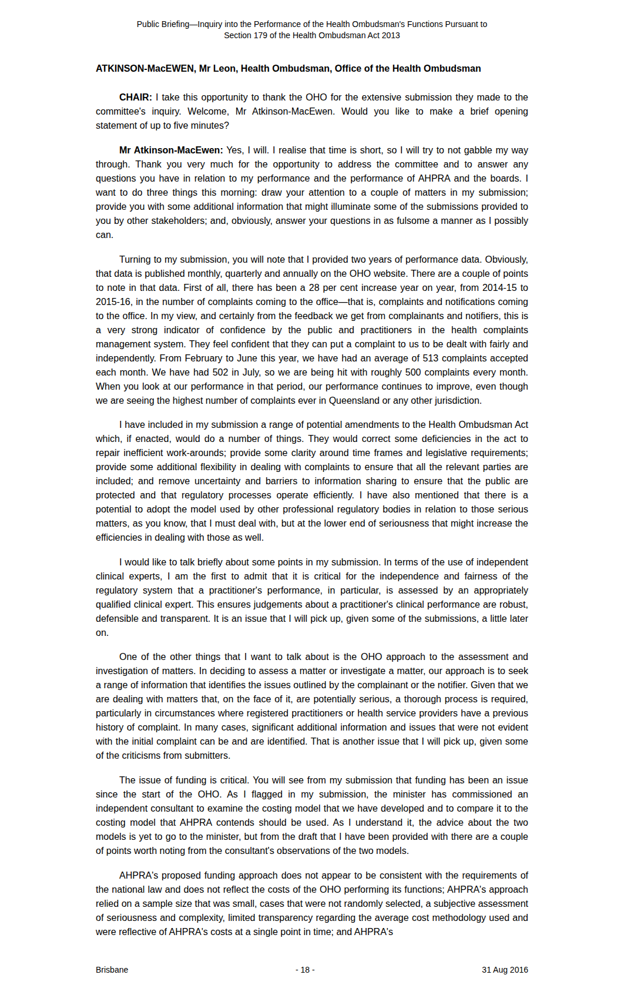Public Briefing—Inquiry into the Performance of the Health Ombudsman's Functions Pursuant to
Section 179 of the Health Ombudsman Act 2013
ATKINSON-MacEWEN, Mr Leon, Health Ombudsman, Office of the Health Ombudsman
CHAIR: I take this opportunity to thank the OHO for the extensive submission they made to the committee's inquiry. Welcome, Mr Atkinson-MacEwen. Would you like to make a brief opening statement of up to five minutes?
Mr Atkinson-MacEwen: Yes, I will. I realise that time is short, so I will try to not gabble my way through. Thank you very much for the opportunity to address the committee and to answer any questions you have in relation to my performance and the performance of AHPRA and the boards. I want to do three things this morning: draw your attention to a couple of matters in my submission; provide you with some additional information that might illuminate some of the submissions provided to you by other stakeholders; and, obviously, answer your questions in as fulsome a manner as I possibly can.
Turning to my submission, you will note that I provided two years of performance data. Obviously, that data is published monthly, quarterly and annually on the OHO website. There are a couple of points to note in that data. First of all, there has been a 28 per cent increase year on year, from 2014-15 to 2015-16, in the number of complaints coming to the office—that is, complaints and notifications coming to the office. In my view, and certainly from the feedback we get from complainants and notifiers, this is a very strong indicator of confidence by the public and practitioners in the health complaints management system. They feel confident that they can put a complaint to us to be dealt with fairly and independently. From February to June this year, we have had an average of 513 complaints accepted each month. We have had 502 in July, so we are being hit with roughly 500 complaints every month. When you look at our performance in that period, our performance continues to improve, even though we are seeing the highest number of complaints ever in Queensland or any other jurisdiction.
I have included in my submission a range of potential amendments to the Health Ombudsman Act which, if enacted, would do a number of things. They would correct some deficiencies in the act to repair inefficient work-arounds; provide some clarity around time frames and legislative requirements; provide some additional flexibility in dealing with complaints to ensure that all the relevant parties are included; and remove uncertainty and barriers to information sharing to ensure that the public are protected and that regulatory processes operate efficiently. I have also mentioned that there is a potential to adopt the model used by other professional regulatory bodies in relation to those serious matters, as you know, that I must deal with, but at the lower end of seriousness that might increase the efficiencies in dealing with those as well.
I would like to talk briefly about some points in my submission. In terms of the use of independent clinical experts, I am the first to admit that it is critical for the independence and fairness of the regulatory system that a practitioner's performance, in particular, is assessed by an appropriately qualified clinical expert. This ensures judgements about a practitioner's clinical performance are robust, defensible and transparent. It is an issue that I will pick up, given some of the submissions, a little later on.
One of the other things that I want to talk about is the OHO approach to the assessment and investigation of matters. In deciding to assess a matter or investigate a matter, our approach is to seek a range of information that identifies the issues outlined by the complainant or the notifier. Given that we are dealing with matters that, on the face of it, are potentially serious, a thorough process is required, particularly in circumstances where registered practitioners or health service providers have a previous history of complaint. In many cases, significant additional information and issues that were not evident with the initial complaint can be and are identified. That is another issue that I will pick up, given some of the criticisms from submitters.
The issue of funding is critical. You will see from my submission that funding has been an issue since the start of the OHO. As I flagged in my submission, the minister has commissioned an independent consultant to examine the costing model that we have developed and to compare it to the costing model that AHPRA contends should be used. As I understand it, the advice about the two models is yet to go to the minister, but from the draft that I have been provided with there are a couple of points worth noting from the consultant's observations of the two models.
AHPRA's proposed funding approach does not appear to be consistent with the requirements of the national law and does not reflect the costs of the OHO performing its functions; AHPRA's approach relied on a sample size that was small, cases that were not randomly selected, a subjective assessment of seriousness and complexity, limited transparency regarding the average cost methodology used and were reflective of AHPRA's costs at a single point in time; and AHPRA's
Brisbane - 18 - 31 Aug 2016